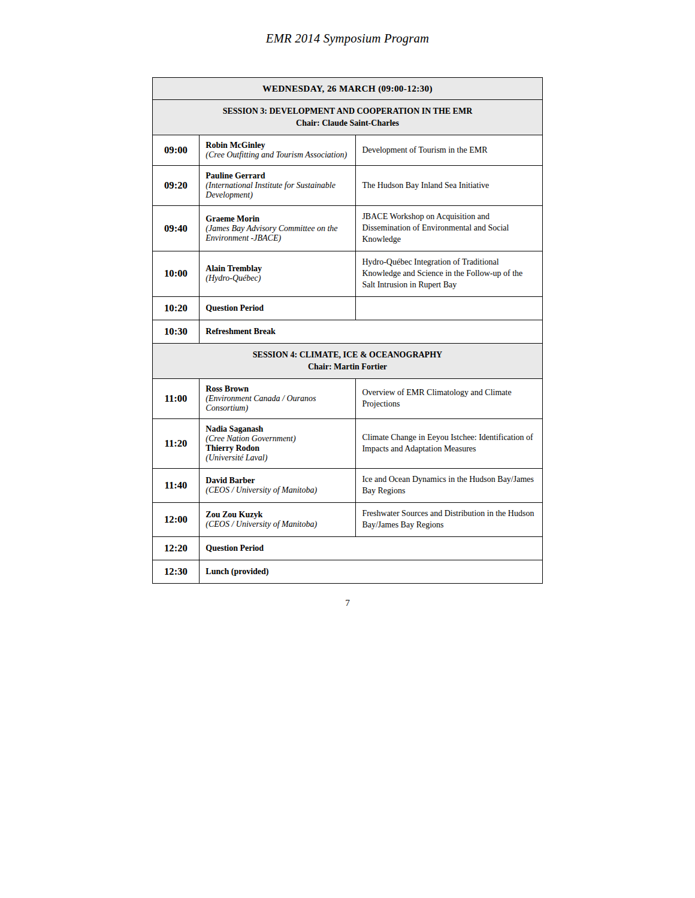EMR 2014 Symposium Program
| WEDNESDAY, 26 MARCH (09:00-12:30) |
| SESSION 3: DEVELOPMENT AND COOPERATION IN THE EMR Chair: Claude Saint-Charles |
| 09:00 | Robin McGinley (Cree Outfitting and Tourism Association) | Development of Tourism in the EMR |
| 09:20 | Pauline Gerrard (International Institute for Sustainable Development) | The Hudson Bay Inland Sea Initiative |
| 09:40 | Graeme Morin (James Bay Advisory Committee on the Environment -JBACE) | JBACE Workshop on Acquisition and Dissemination of Environmental and Social Knowledge |
| 10:00 | Alain Tremblay (Hydro-Québec) | Hydro-Québec Integration of Traditional Knowledge and Science in the Follow-up of the Salt Intrusion in Rupert Bay |
| 10:20 | Question Period | |
| 10:30 | Refreshment Break |
| SESSION 4: CLIMATE, ICE & OCEANOGRAPHY Chair: Martin Fortier |
| 11:00 | Ross Brown (Environment Canada / Ouranos Consortium) | Overview of EMR Climatology and Climate Projections |
| 11:20 | Nadia Saganash (Cree Nation Government) Thierry Rodon (Université Laval) | Climate Change in Eeyou Istchee: Identification of Impacts and Adaptation Measures |
| 11:40 | David Barber (CEOS / University of Manitoba) | Ice and Ocean Dynamics in the Hudson Bay/James Bay Regions |
| 12:00 | Zou Zou Kuzyk (CEOS / University of Manitoba) | Freshwater Sources and Distribution in the Hudson Bay/James Bay Regions |
| 12:20 | Question Period |
| 12:30 | Lunch (provided) |
7